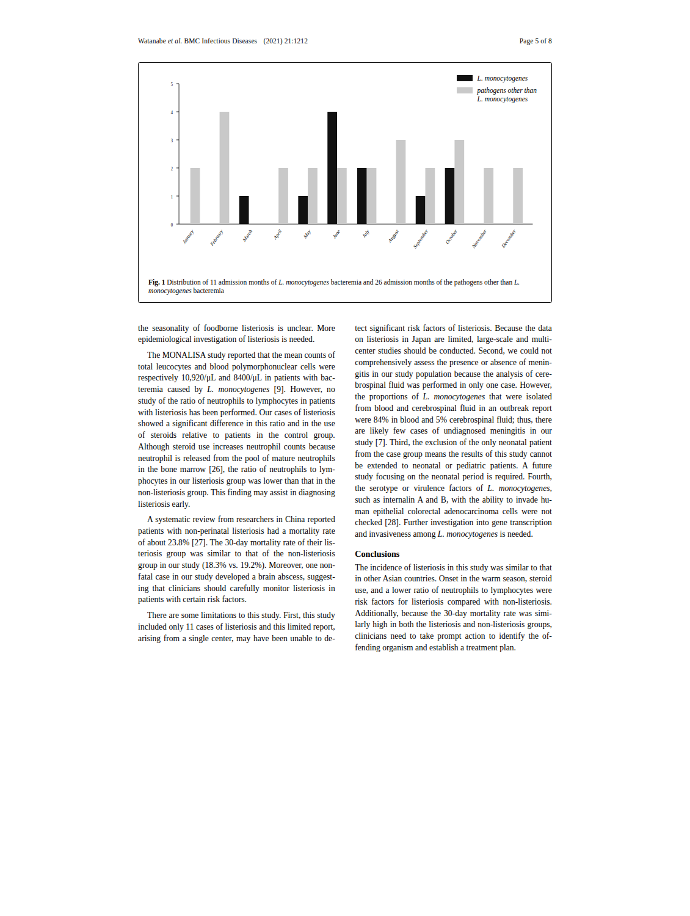Watanabe et al. BMC Infectious Diseases(2021) 21:1212
Page 5 of 8
L. monocytogenes
pathogens other than
L. monocytogenes
5 4 3 2 1 0 January February March April May June July August September October November December
Fig. 1 Distribution of 11 admission months of L. monocytogenes bacteremia and 26 admission months of the pathogens other than L. monocytogenes bacteremia
the seasonality of foodborne listeriosis is unclear. More epidemiological investigation of listeriosis is needed.
The MONALISA study reported that the mean counts of total leucocytes and blood polymorphonuclear cells were respectively 10,920/μL and 8400/μL in patients with bacteremia caused by L. monocytogenes [9]. However, no study of the ratio of neutrophils to lymphocytes in patients with listeriosis has been performed. Our cases of listeriosis showed a significant difference in this ratio and in the use of steroids relative to patients in the control group. Although steroid use increases neutrophil counts because neutrophil is released from the pool of mature neutrophils in the bone marrow [26], the ratio of neutrophils to lymphocytes in our listeriosis group was lower than that in the non-listeriosis group. This finding may assist in diagnosing listeriosis early.
A systematic review from researchers in China reported patients with non-perinatal listeriosis had a mortality rate of about 23.8% [27]. The 30-day mortality rate of their listeriosis group was similar to that of the non-listeriosis group in our study (18.3% vs. 19.2%). Moreover, one non-fatal case in our study developed a brain abscess, suggesting that clinicians should carefully monitor listeriosis in patients with certain risk factors.
There are some limitations to this study. First, this study included only 11 cases of listeriosis and this limited report, arising from a single center, may have been unable to detect significant risk factors of listeriosis. Because the data on listeriosis in Japan are limited, large-scale and multicenter studies should be conducted. Second, we could not comprehensively assess the presence or absence of meningitis in our study population because the analysis of cerebrospinal fluid was performed in only one case. However, the proportions of L. monocytogenes that were isolated from blood and cerebrospinal fluid in an outbreak report were 84% in blood and 5% cerebrospinal fluid; thus, there are likely few cases of undiagnosed meningitis in our study [7]. Third, the exclusion of the only neonatal patient from the case group means the results of this study cannot be extended to neonatal or pediatric patients. A future study focusing on the neonatal period is required. Fourth, the serotype or virulence factors of L. monocytogenes, such as internalin A and B, with the ability to invade human epithelial colorectal adenocarcinoma cells were not checked [28]. Further investigation into gene transcription and invasiveness among L. monocytogenes is needed.
Conclusions
The incidence of listeriosis in this study was similar to that in other Asian countries. Onset in the warm season, steroid use, and a lower ratio of neutrophils to lymphocytes were risk factors for listeriosis compared with non-listeriosis. Additionally, because the 30-day mortality rate was similarly high in both the listeriosis and non-listeriosis groups, clinicians need to take prompt action to identify the offending organism and establish a treatment plan.